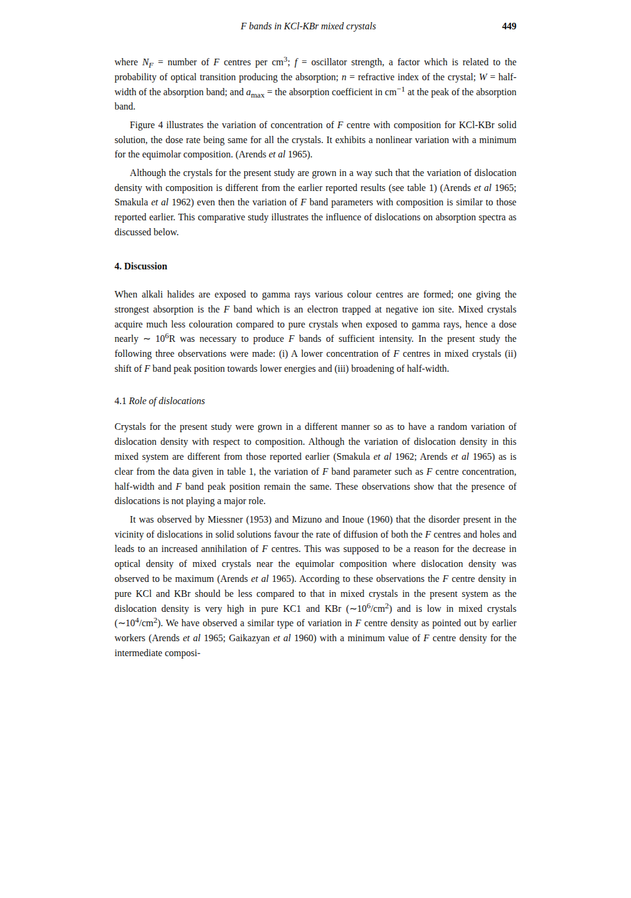F bands in KCl-KBr mixed crystals 449
where NF = number of F centres per cm3; f = oscillator strength, a factor which is related to the probability of optical transition producing the absorption; n = refractive index of the crystal; W = half-width of the absorption band; and amax = the absorption coefficient in cm−1 at the peak of the absorption band.
Figure 4 illustrates the variation of concentration of F centre with composition for KCl-KBr solid solution, the dose rate being same for all the crystals. It exhibits a nonlinear variation with a minimum for the equimolar composition. (Arends et al 1965).
Although the crystals for the present study are grown in a way such that the variation of dislocation density with composition is different from the earlier reported results (see table 1) (Arends et al 1965; Smakula et al 1962) even then the variation of F band parameters with composition is similar to those reported earlier. This comparative study illustrates the influence of dislocations on absorption spectra as discussed below.
4. Discussion
When alkali halides are exposed to gamma rays various colour centres are formed; one giving the strongest absorption is the F band which is an electron trapped at negative ion site. Mixed crystals acquire much less colouration compared to pure crystals when exposed to gamma rays, hence a dose nearly ∼ 106R was necessary to produce F bands of sufficient intensity. In the present study the following three observations were made: (i) A lower concentration of F centres in mixed crystals (ii) shift of F band peak position towards lower energies and (iii) broadening of half-width.
4.1 Role of dislocations
Crystals for the present study were grown in a different manner so as to have a random variation of dislocation density with respect to composition. Although the variation of dislocation density in this mixed system are different from those reported earlier (Smakula et al 1962; Arends et al 1965) as is clear from the data given in table 1, the variation of F band parameter such as F centre concentration, half-width and F band peak position remain the same. These observations show that the presence of dislocations is not playing a major role.
It was observed by Miessner (1953) and Mizuno and Inoue (1960) that the disorder present in the vicinity of dislocations in solid solutions favour the rate of diffusion of both the F centres and holes and leads to an increased annihilation of F centres. This was supposed to be a reason for the decrease in optical density of mixed crystals near the equimolar composition where dislocation density was observed to be maximum (Arends et al 1965). According to these observations the F centre density in pure KCl and KBr should be less compared to that in mixed crystals in the present system as the dislocation density is very high in pure KC1 and KBr (∼106/cm2) and is low in mixed crystals (∼104/cm2). We have observed a similar type of variation in F centre density as pointed out by earlier workers (Arends et al 1965; Gaikazyan et al 1960) with a minimum value of F centre density for the intermediate composi-